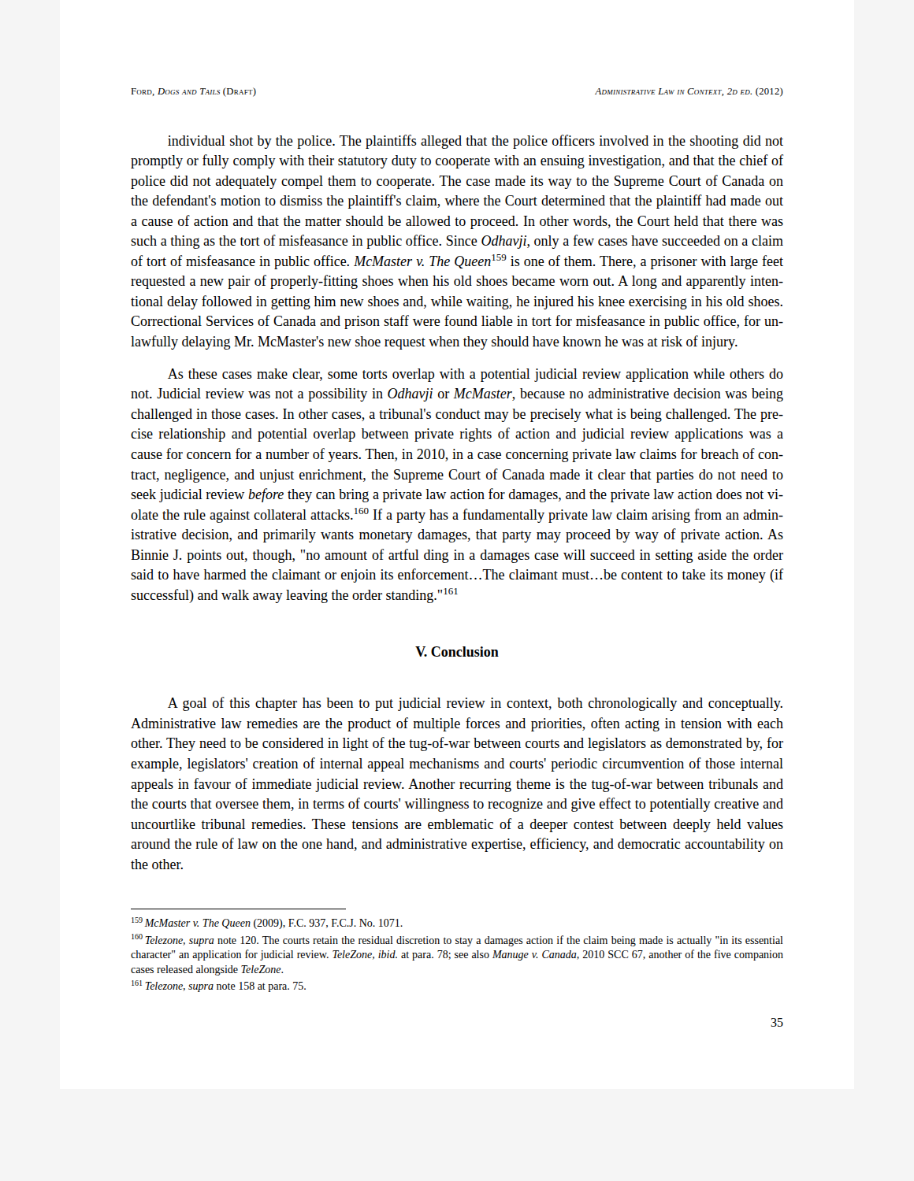Ford, Dogs and Tails (Draft) Administrative Law in Context, 2d ed. (2012)
individual shot by the police. The plaintiffs alleged that the police officers involved in the shooting did not promptly or fully comply with their statutory duty to cooperate with an ensuing investigation, and that the chief of police did not adequately compel them to cooperate. The case made its way to the Supreme Court of Canada on the defendant's motion to dismiss the plaintiff's claim, where the Court determined that the plaintiff had made out a cause of action and that the matter should be allowed to proceed. In other words, the Court held that there was such a thing as the tort of misfeasance in public office. Since Odhavji, only a few cases have succeeded on a claim of tort of misfeasance in public office. McMaster v. The Queen159 is one of them. There, a prisoner with large feet requested a new pair of properly-fitting shoes when his old shoes became worn out. A long and apparently intentional delay followed in getting him new shoes and, while waiting, he injured his knee exercising in his old shoes. Correctional Services of Canada and prison staff were found liable in tort for misfeasance in public office, for unlawfully delaying Mr. McMaster's new shoe request when they should have known he was at risk of injury.
As these cases make clear, some torts overlap with a potential judicial review application while others do not. Judicial review was not a possibility in Odhavji or McMaster, because no administrative decision was being challenged in those cases. In other cases, a tribunal's conduct may be precisely what is being challenged. The precise relationship and potential overlap between private rights of action and judicial review applications was a cause for concern for a number of years. Then, in 2010, in a case concerning private law claims for breach of contract, negligence, and unjust enrichment, the Supreme Court of Canada made it clear that parties do not need to seek judicial review before they can bring a private law action for damages, and the private law action does not violate the rule against collateral attacks.160 If a party has a fundamentally private law claim arising from an administrative decision, and primarily wants monetary damages, that party may proceed by way of private action. As Binnie J. points out, though, "no amount of artful ding in a damages case will succeed in setting aside the order said to have harmed the claimant or enjoin its enforcement…The claimant must…be content to take its money (if successful) and walk away leaving the order standing."161
V. Conclusion
A goal of this chapter has been to put judicial review in context, both chronologically and conceptually. Administrative law remedies are the product of multiple forces and priorities, often acting in tension with each other. They need to be considered in light of the tug-of-war between courts and legislators as demonstrated by, for example, legislators' creation of internal appeal mechanisms and courts' periodic circumvention of those internal appeals in favour of immediate judicial review. Another recurring theme is the tug-of-war between tribunals and the courts that oversee them, in terms of courts' willingness to recognize and give effect to potentially creative and uncourtlike tribunal remedies. These tensions are emblematic of a deeper contest between deeply held values around the rule of law on the one hand, and administrative expertise, efficiency, and democratic accountability on the other.
159McMaster v. The Queen (2009), F.C. 937, F.C.J. No. 1071.
160Telezone, supra note 120. The courts retain the residual discretion to stay a damages action if the claim being made is actually "in its essential character" an application for judicial review. TeleZone, ibid. at para. 78; see also Manuge v. Canada, 2010 SCC 67, another of the five companion cases released alongside TeleZone.
161Telezone, supra note 158 at para. 75.
35